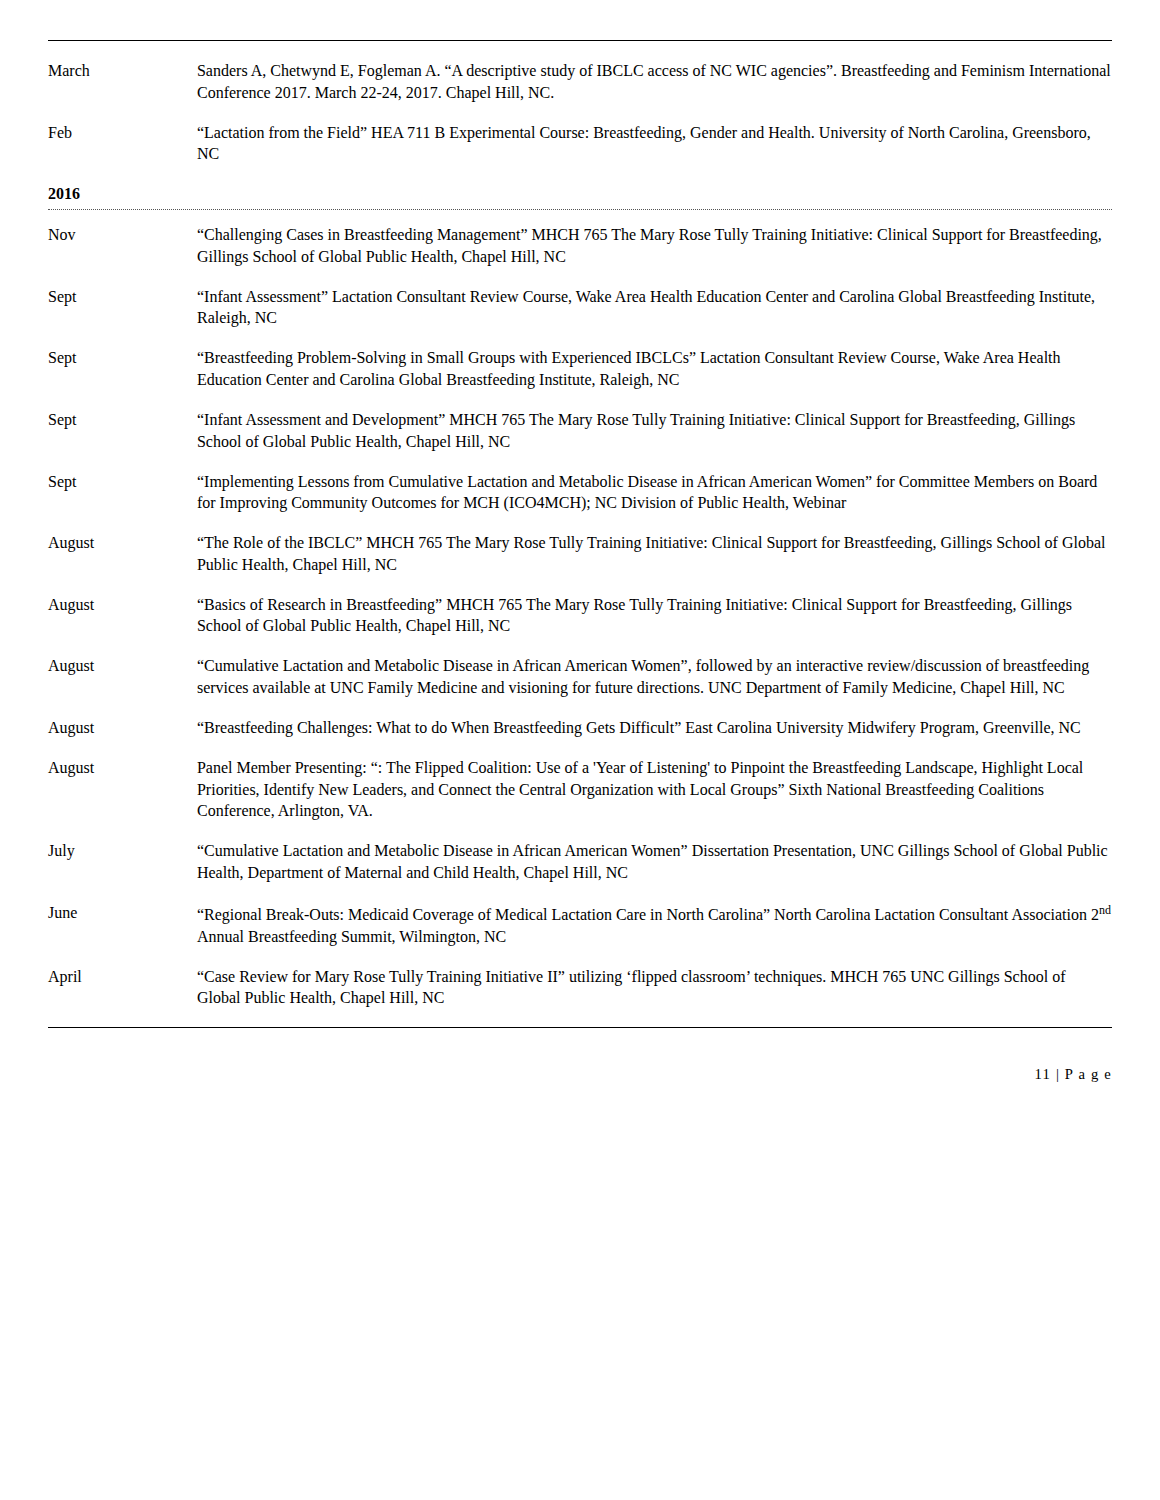| March | Sanders A, Chetwynd E, Fogleman A. “A descriptive study of IBCLC access of NC WIC agencies”. Breastfeeding and Feminism International Conference 2017. March 22-24, 2017. Chapel Hill, NC. |
| Feb | “Lactation from the Field” HEA 711 B Experimental Course: Breastfeeding, Gender and Health. University of North Carolina, Greensboro, NC |
| 2016 | |
| Nov | “Challenging Cases in Breastfeeding Management” MHCH 765 The Mary Rose Tully Training Initiative: Clinical Support for Breastfeeding, Gillings School of Global Public Health, Chapel Hill, NC |
| Sept | “Infant Assessment” Lactation Consultant Review Course, Wake Area Health Education Center and Carolina Global Breastfeeding Institute, Raleigh, NC |
| Sept | “Breastfeeding Problem-Solving in Small Groups with Experienced IBCLCs” Lactation Consultant Review Course, Wake Area Health Education Center and Carolina Global Breastfeeding Institute, Raleigh, NC |
| Sept | “Infant Assessment and Development” MHCH 765 The Mary Rose Tully Training Initiative: Clinical Support for Breastfeeding, Gillings School of Global Public Health, Chapel Hill, NC |
| Sept | “Implementing Lessons from Cumulative Lactation and Metabolic Disease in African American Women” for Committee Members on Board for Improving Community Outcomes for MCH (ICO4MCH); NC Division of Public Health, Webinar |
| August | “The Role of the IBCLC” MHCH 765 The Mary Rose Tully Training Initiative: Clinical Support for Breastfeeding, Gillings School of Global Public Health, Chapel Hill, NC |
| August | “Basics of Research in Breastfeeding” MHCH 765 The Mary Rose Tully Training Initiative: Clinical Support for Breastfeeding, Gillings School of Global Public Health, Chapel Hill, NC |
| August | “Cumulative Lactation and Metabolic Disease in African American Women”, followed by an interactive review/discussion of breastfeeding services available at UNC Family Medicine and visioning for future directions. UNC Department of Family Medicine, Chapel Hill, NC |
| August | “Breastfeeding Challenges: What to do When Breastfeeding Gets Difficult” East Carolina University Midwifery Program, Greenville, NC |
| August | Panel Member Presenting: “: The Flipped Coalition: Use of a 'Year of Listening' to Pinpoint the Breastfeeding Landscape, Highlight Local Priorities, Identify New Leaders, and Connect the Central Organization with Local Groups” Sixth National Breastfeeding Coalitions Conference, Arlington, VA. |
| July | “Cumulative Lactation and Metabolic Disease in African American Women” Dissertation Presentation, UNC Gillings School of Global Public Health, Department of Maternal and Child Health, Chapel Hill, NC |
| June | “Regional Break-Outs: Medicaid Coverage of Medical Lactation Care in North Carolina” North Carolina Lactation Consultant Association 2 nd Annual Breastfeeding Summit, Wilmington, NC |
| April | “Case Review for Mary Rose Tully Training Initiative II” utilizing ‘flipped classroom’ techniques. MHCH 765 UNC Gillings School of Global Public Health, Chapel Hill, NC |
11 | P a g e